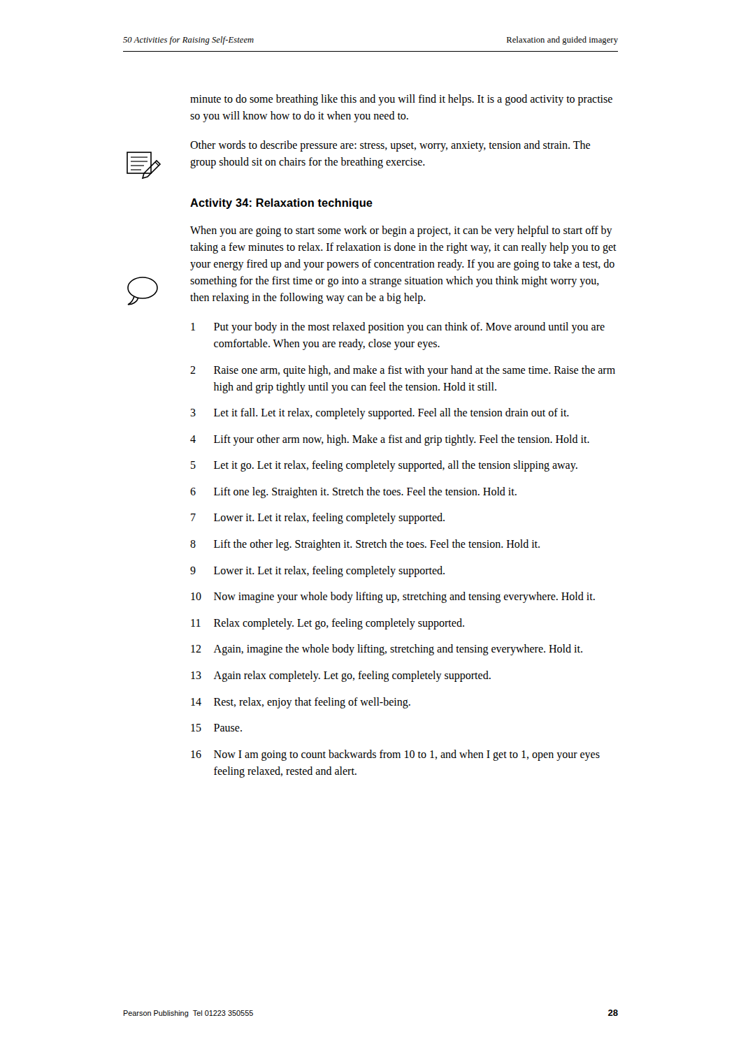50 Activities for Raising Self-Esteem Relaxation and guided imagery
minute to do some breathing like this and you will find it helps. It is a good activity to practise so you will know how to do it when you need to.
Other words to describe pressure are: stress, upset, worry, anxiety, tension and strain. The group should sit on chairs for the breathing exercise.
Activity 34: Relaxation technique
When you are going to start some work or begin a project, it can be very helpful to start off by taking a few minutes to relax. If relaxation is done in the right way, it can really help you to get your energy fired up and your powers of concentration ready. If you are going to take a test, do something for the first time or go into a strange situation which you think might worry you, then relaxing in the following way can be a big help.
Put your body in the most relaxed position you can think of. Move around until you are comfortable. When you are ready, close your eyes.
Raise one arm, quite high, and make a fist with your hand at the same time. Raise the arm high and grip tightly until you can feel the tension. Hold it still.
Let it fall. Let it relax, completely supported. Feel all the tension drain out of it.
Lift your other arm now, high. Make a fist and grip tightly. Feel the tension. Hold it.
Let it go. Let it relax, feeling completely supported, all the tension slipping away.
Lift one leg. Straighten it. Stretch the toes. Feel the tension. Hold it.
Lower it. Let it relax, feeling completely supported.
Lift the other leg. Straighten it. Stretch the toes. Feel the tension. Hold it.
Lower it. Let it relax, feeling completely supported.
Now imagine your whole body lifting up, stretching and tensing everywhere. Hold it.
Relax completely. Let go, feeling completely supported.
Again, imagine the whole body lifting, stretching and tensing everywhere. Hold it.
Again relax completely. Let go, feeling completely supported.
Rest, relax, enjoy that feeling of well-being.
Pause.
Now I am going to count backwards from 10 to 1, and when I get to 1, open your eyes feeling relaxed, rested and alert.
Pearson Publishing Tel 01223 350555 28